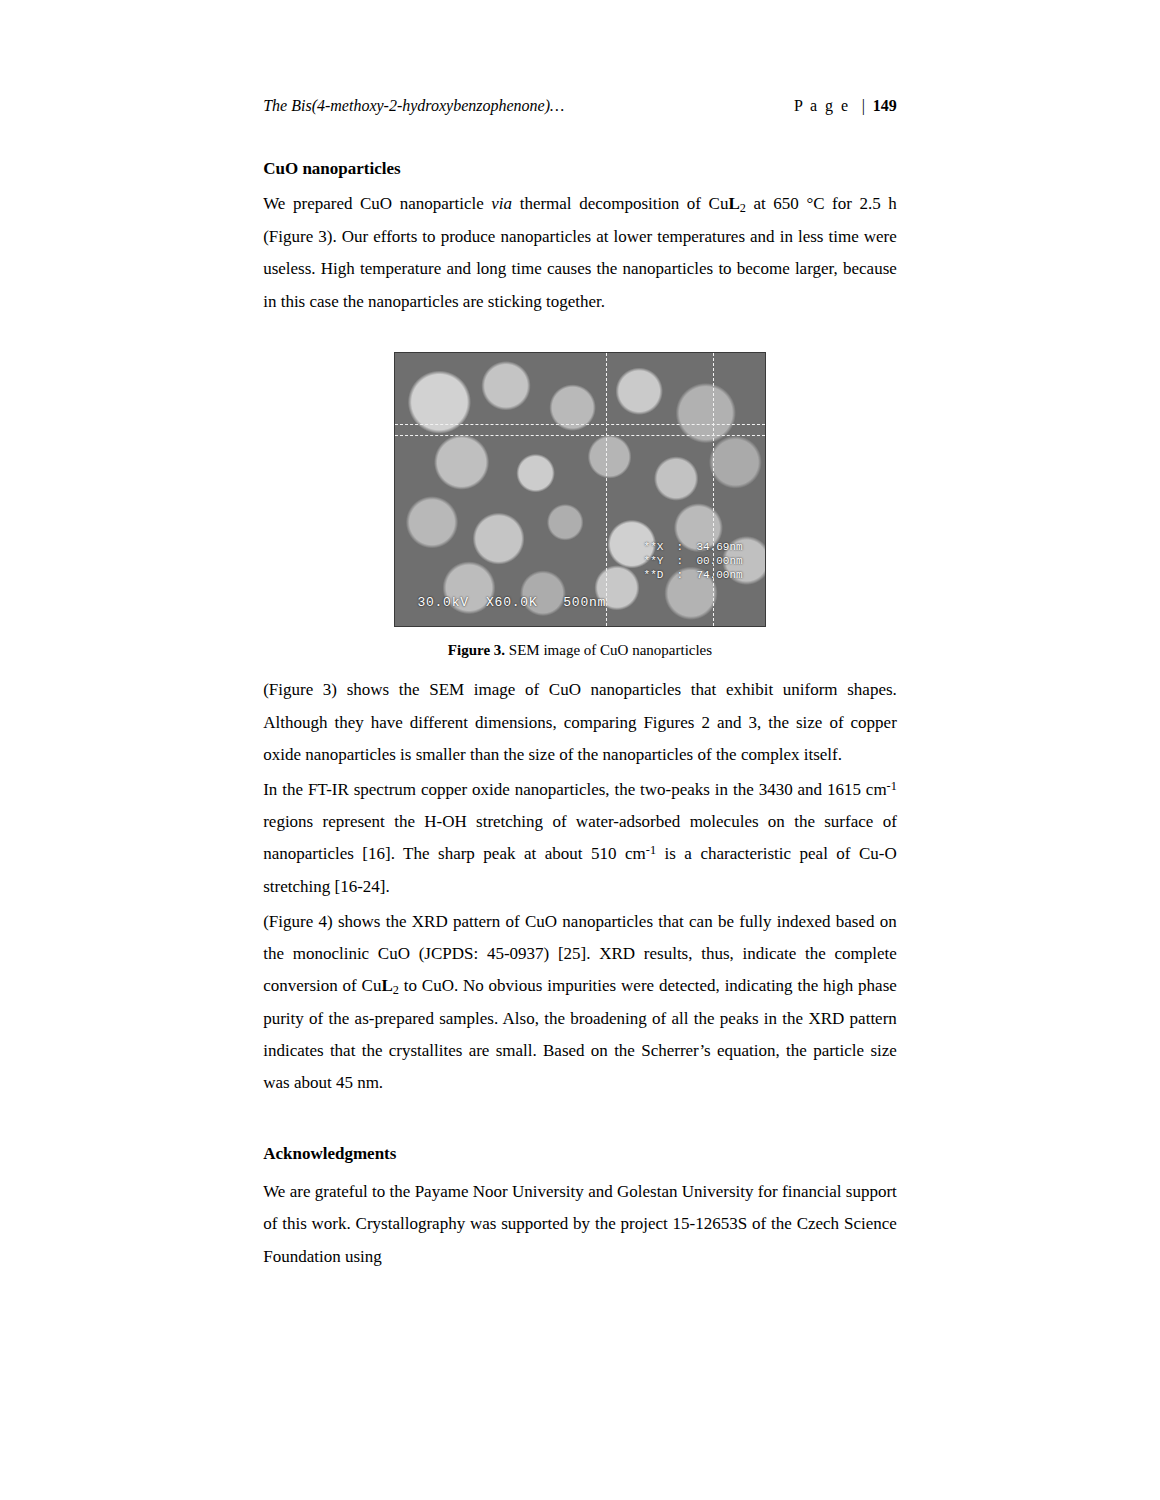The Bis(4-methoxy-2-hydroxybenzophenone)… P a g e | 149
CuO nanoparticles
We prepared CuO nanoparticle via thermal decomposition of CuL2 at 650 °C for 2.5 h (Figure 3). Our efforts to produce nanoparticles at lower temperatures and in less time were useless. High temperature and long time causes the nanoparticles to become larger, because in this case the nanoparticles are sticking together.
**X : 34.69nm **Y : 00.00nm **D : 74.00nm
30.0kV X60.0K 500nm
Figure 3. SEM image of CuO nanoparticles
(Figure 3) shows the SEM image of CuO nanoparticles that exhibit uniform shapes. Although they have different dimensions, comparing Figures 2 and 3, the size of copper oxide nanoparticles is smaller than the size of the nanoparticles of the complex itself.
In the FT-IR spectrum copper oxide nanoparticles, the two-peaks in the 3430 and 1615 cm-1 regions represent the H-OH stretching of water-adsorbed molecules on the surface of nanoparticles [16]. The sharp peak at about 510 cm-1 is a characteristic peal of Cu-O stretching [16-24].
(Figure 4) shows the XRD pattern of CuO nanoparticles that can be fully indexed based on the monoclinic CuO (JCPDS: 45-0937) [25]. XRD results, thus, indicate the complete conversion of CuL2 to CuO. No obvious impurities were detected, indicating the high phase purity of the as-prepared samples. Also, the broadening of all the peaks in the XRD pattern indicates that the crystallites are small. Based on the Scherrer’s equation, the particle size was about 45 nm.
Acknowledgments
We are grateful to the Payame Noor University and Golestan University for financial support of this work. Crystallography was supported by the project 15-12653S of the Czech Science Foundation using